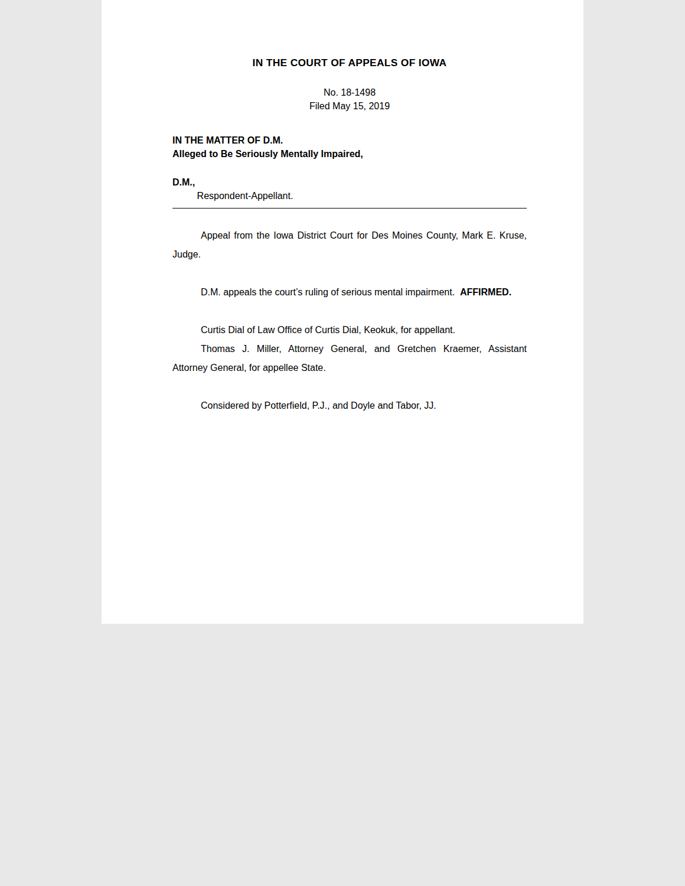IN THE COURT OF APPEALS OF IOWA
No. 18-1498
Filed May 15, 2019
IN THE MATTER OF D.M.
Alleged to Be Seriously Mentally Impaired,
D.M.,
Respondent-Appellant.
Appeal from the Iowa District Court for Des Moines County, Mark E. Kruse, Judge.
D.M. appeals the court’s ruling of serious mental impairment. AFFIRMED.
Curtis Dial of Law Office of Curtis Dial, Keokuk, for appellant.
Thomas J. Miller, Attorney General, and Gretchen Kraemer, Assistant Attorney General, for appellee State.
Considered by Potterfield, P.J., and Doyle and Tabor, JJ.